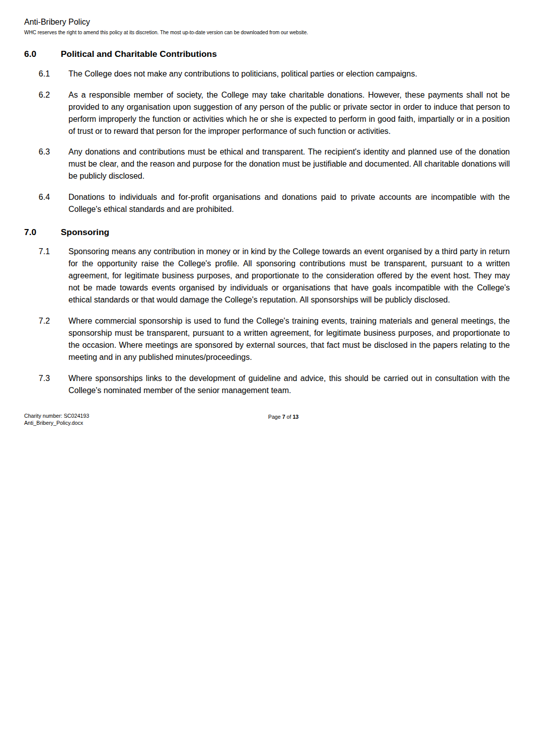Anti-Bribery Policy
WHC reserves the right to amend this policy at its discretion. The most up-to-date version can be downloaded from our website.
6.0 Political and Charitable Contributions
6.1
The College does not make any contributions to politicians, political parties or election campaigns.
6.2
As a responsible member of society, the College may take charitable donations. However, these payments shall not be provided to any organisation upon suggestion of any person of the public or private sector in order to induce that person to perform improperly the function or activities which he or she is expected to perform in good faith, impartially or in a position of trust or to reward that person for the improper performance of such function or activities.
6.3
Any donations and contributions must be ethical and transparent. The recipient's identity and planned use of the donation must be clear, and the reason and purpose for the donation must be justifiable and documented. All charitable donations will be publicly disclosed.
6.4
Donations to individuals and for-profit organisations and donations paid to private accounts are incompatible with the College's ethical standards and are prohibited.
7.0 Sponsoring
7.1
Sponsoring means any contribution in money or in kind by the College towards an event organised by a third party in return for the opportunity raise the College's profile. All sponsoring contributions must be transparent, pursuant to a written agreement, for legitimate business purposes, and proportionate to the consideration offered by the event host. They may not be made towards events organised by individuals or organisations that have goals incompatible with the College's ethical standards or that would damage the College's reputation. All sponsorships will be publicly disclosed.
7.2
Where commercial sponsorship is used to fund the College's training events, training materials and general meetings, the sponsorship must be transparent, pursuant to a written agreement, for legitimate business purposes, and proportionate to the occasion. Where meetings are sponsored by external sources, that fact must be disclosed in the papers relating to the meeting and in any published minutes/proceedings.
7.3
Where sponsorships links to the development of guideline and advice, this should be carried out in consultation with the College's nominated member of the senior management team.
Charity number: SC024193
Anti_Bribery_Policy.docx
Page 7 of 13